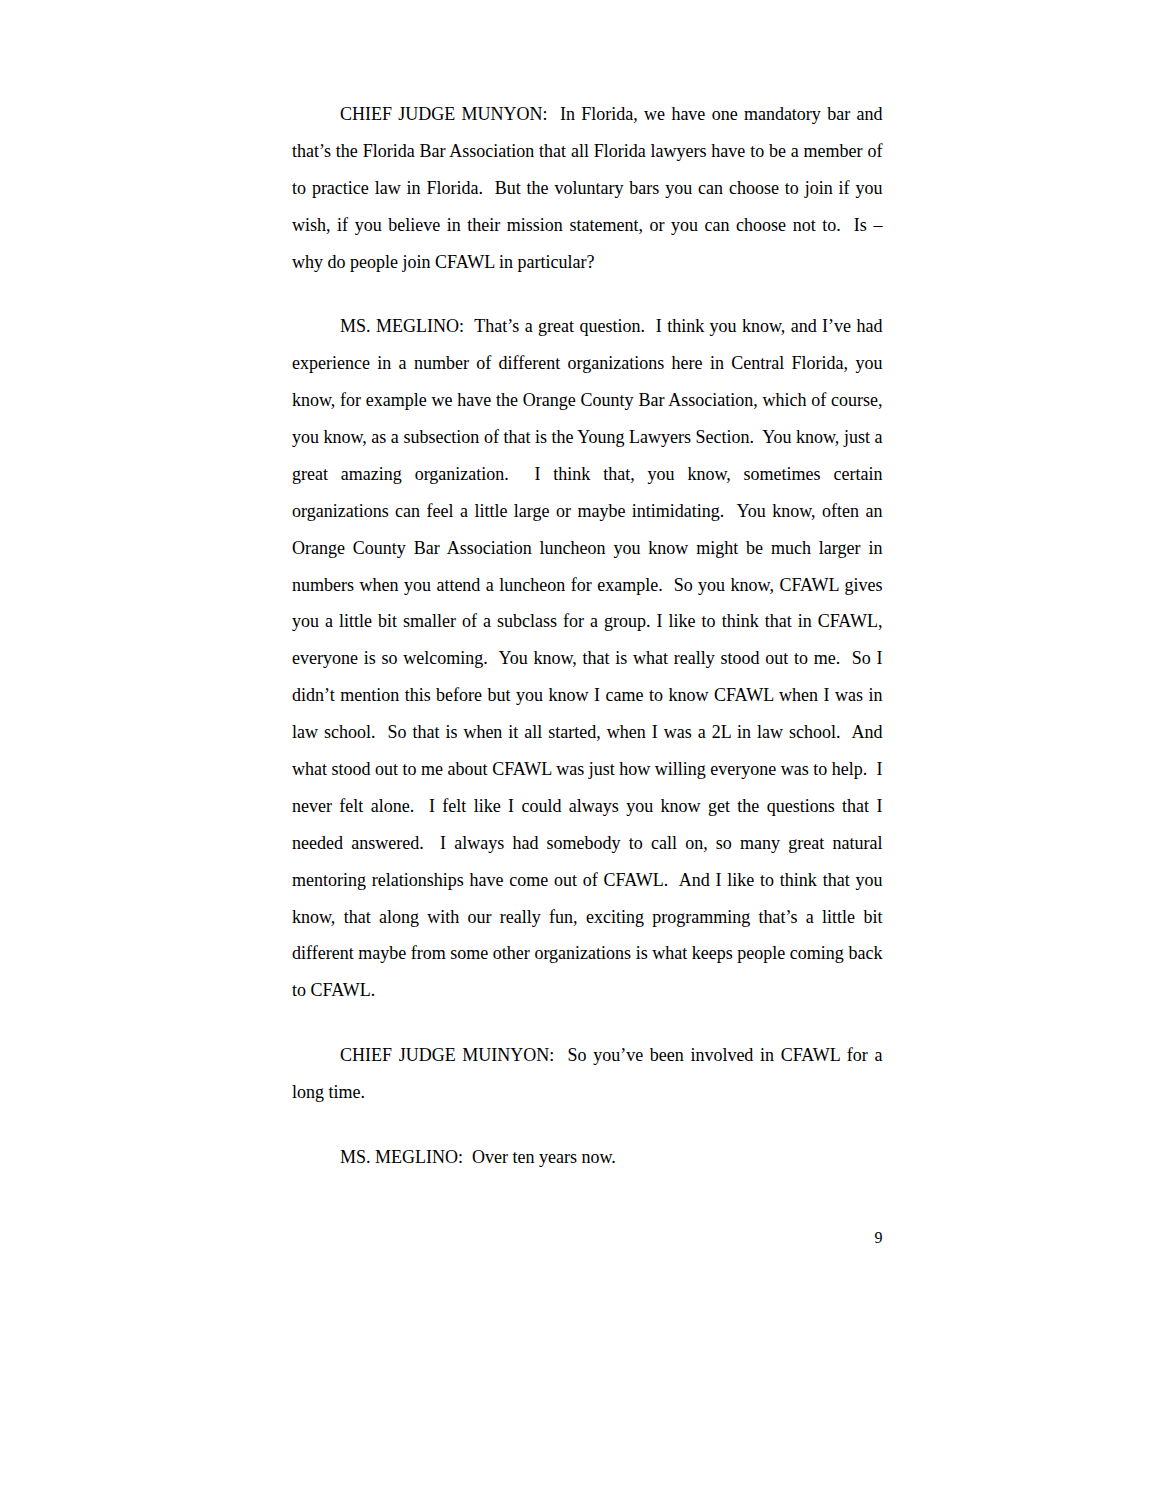Chief Judge Munyon: In Florida, we have one mandatory bar and that’s the Florida Bar Association that all Florida lawyers have to be a member of to practice law in Florida. But the voluntary bars you can choose to join if you wish, if you believe in their mission statement, or you can choose not to. Is – why do people join CFAWL in particular?
Ms. Meglino: That’s a great question. I think you know, and I’ve had experience in a number of different organizations here in Central Florida, you know, for example we have the Orange County Bar Association, which of course, you know, as a subsection of that is the Young Lawyers Section. You know, just a great amazing organization. I think that, you know, sometimes certain organizations can feel a little large or maybe intimidating. You know, often an Orange County Bar Association luncheon you know might be much larger in numbers when you attend a luncheon for example. So you know, CFAWL gives you a little bit smaller of a subclass for a group. I like to think that in CFAWL, everyone is so welcoming. You know, that is what really stood out to me. So I didn’t mention this before but you know I came to know CFAWL when I was in law school. So that is when it all started, when I was a 2L in law school. And what stood out to me about CFAWL was just how willing everyone was to help. I never felt alone. I felt like I could always you know get the questions that I needed answered. I always had somebody to call on, so many great natural mentoring relationships have come out of CFAWL. And I like to think that you know, that along with our really fun, exciting programming that’s a little bit different maybe from some other organizations is what keeps people coming back to CFAWL.
Chief Judge Muinyon: So you’ve been involved in CFAWL for a long time.
Ms. Meglino: Over ten years now.
9